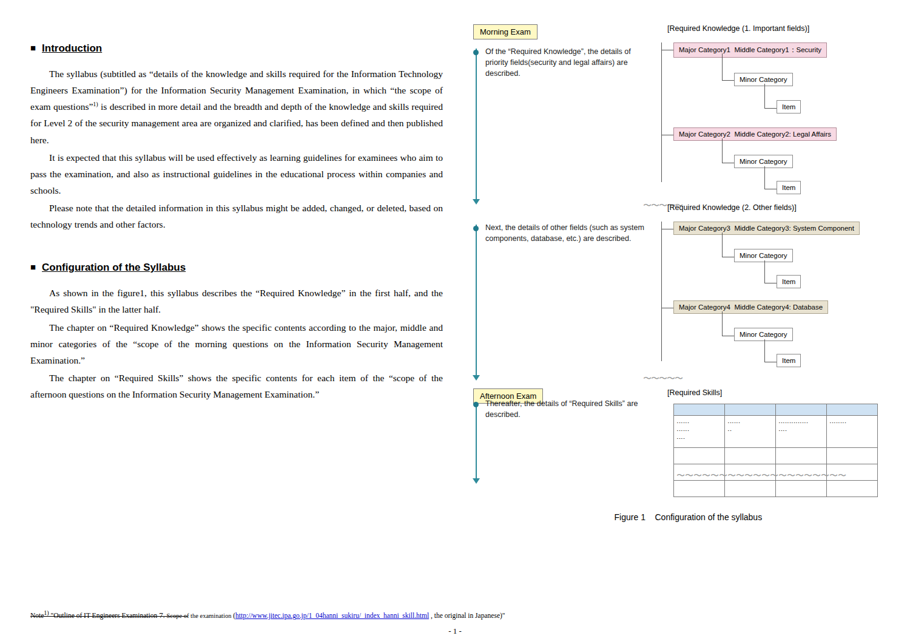Introduction
The syllabus (subtitled as “details of the knowledge and skills required for the Information Technology Engineers Examination”) for the Information Security Management Examination, in which “the scope of exam questions”1) is described in more detail and the breadth and depth of the knowledge and skills required for Level 2 of the security management area are organized and clarified, has been defined and then published here.
It is expected that this syllabus will be used effectively as learning guidelines for examinees who aim to pass the examination, and also as instructional guidelines in the educational process within companies and schools.
Please note that the detailed information in this syllabus might be added, changed, or deleted, based on technology trends and other factors.
Configuration of the Syllabus
As shown in the figure1, this syllabus describes the “Required Knowledge” in the first half, and the "Required Skills" in the latter half.
The chapter on “Required Knowledge” shows the specific contents according to the major, middle and minor categories of the “scope of the morning questions on the Information Security Management Examination.”
The chapter on “Required Skills” shows the specific contents for each item of the “scope of the afternoon questions on the Information Security Management Examination.”
Morning Exam
Of the “Required Knowledge”, the details of priority fields(security and legal affairs) are described.
Next, the details of other fields (such as system components, database, etc.) are described.
Afternoon Exam
Thereafter, the details of “Required Skills” are described.
[Required Knowledge (1. Important fields)]
Major Category1 Middle Category1：Security
Minor Category
Item
Major Category2 Middle Category2: Legal Affairs
Minor Category
Item
〜〜〜〜〜
[Required Knowledge (2. Other fields)]
Major Category3 Middle Category3: System Component
Minor Category
Item
Major Category4 Middle Category4: Database
Minor Category
Item
〜〜〜〜〜
[Required Skills]
| ‥‥‥ ‥‥‥ ‥‥ | ‥‥‥ ‥ | ‥‥‥‥‥‥‥ ‥‥ | ‥‥‥‥ |
〜〜〜〜〜〜〜〜〜〜〜〜〜〜〜〜〜〜〜〜
Figure 1 Configuration of the syllabus
Note1) "Outline of IT Engineers Examination 7. Scope of the examination (http://www.jitec.ipa.go.jp/1_04hanni_sukiru/_index_hanni_skill.html , the original in Japanese)"
- 1 -